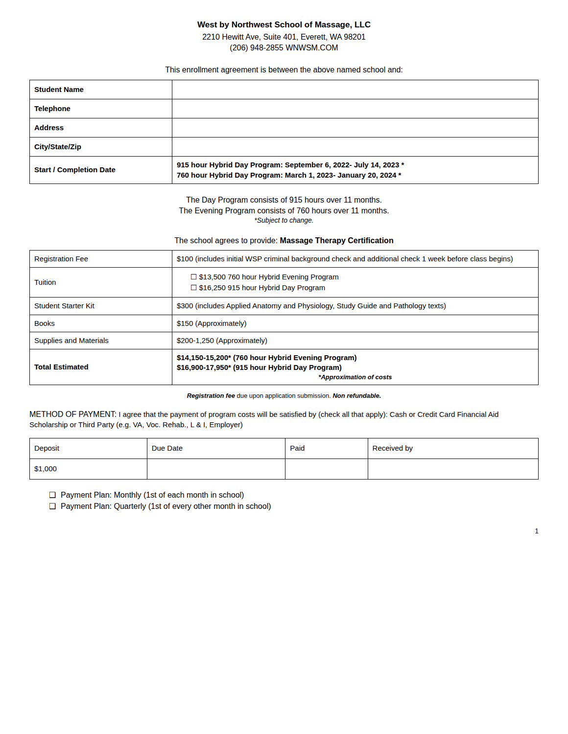West by Northwest School of Massage, LLC
2210 Hewitt Ave, Suite 401, Everett, WA 98201
(206) 948-2855 WNWSM.COM
This enrollment agreement is between the above named school and:
| Student Name | |
| Telephone | |
| Address | |
| City/State/Zip | |
| Start / Completion Date | 915 hour Hybrid Day Program: September 6, 2022- July 14, 2023 * 760 hour Hybrid Day Program: March 1, 2023- January 20, 2024 * |
The Day Program consists of 915 hours over 11 months.
The Evening Program consists of 760 hours over 11 months.
*Subject to change.
The school agrees to provide: Massage Therapy Certification
| Registration Fee | $100 (includes initial WSP criminal background check and additional check 1 week before class begins) |
| Tuition | ☐ $13,500 760 hour Hybrid Evening Program ☐ $16,250 915 hour Hybrid Day Program |
| Student Starter Kit | $300 (includes Applied Anatomy and Physiology, Study Guide and Pathology texts) |
| Books | $150 (Approximately) |
| Supplies and Materials | $200-1,250 (Approximately) |
| Total Estimated | $14,150-15,200* (760 hour Hybrid Evening Program) $16,900-17,950* (915 hour Hybrid Day Program) *Approximation of costs |
Registration fee due upon application submission. Non refundable.
METHOD OF PAYMENT: I agree that the payment of program costs will be satisfied by (check all that apply): Cash or Credit Card Financial Aid Scholarship or Third Party (e.g. VA, Voc. Rehab., L & I, Employer)
| Deposit | Due Date | Paid | Received by |
| $1,000 | | | |
Payment Plan: Monthly (1st of each month in school)
Payment Plan: Quarterly (1st of every other month in school)
1